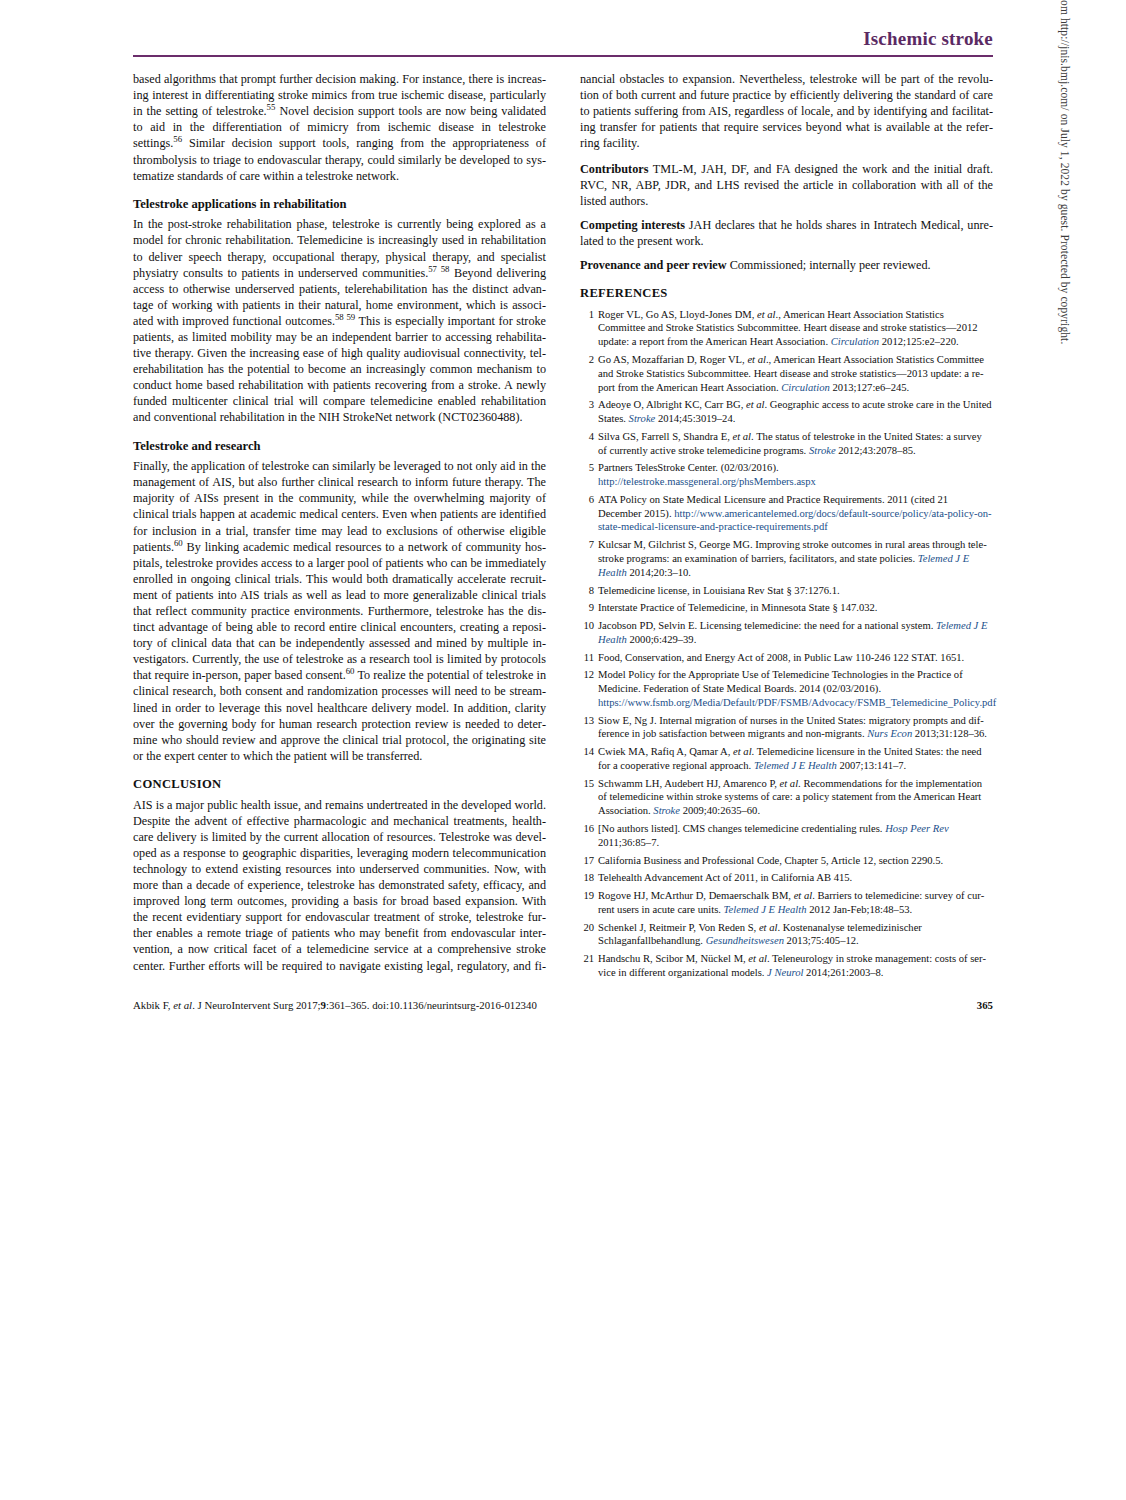J NeuroIntervent Surg: first published as 10.1136/neurintsurg-2016-012340 on 16 March 2016. Downloaded from http://jnis.bmj.com/ on July 1, 2022 by guest. Protected by copyright.
Ischemic stroke
based algorithms that prompt further decision making. For instance, there is increasing interest in differentiating stroke mimics from true ischemic disease, particularly in the setting of telestroke.55 Novel decision support tools are now being validated to aid in the differentiation of mimicry from ischemic disease in telestroke settings.56 Similar decision support tools, ranging from the appropriateness of thrombolysis to triage to endovascular therapy, could similarly be developed to systematize standards of care within a telestroke network.
Telestroke applications in rehabilitation
In the post-stroke rehabilitation phase, telestroke is currently being explored as a model for chronic rehabilitation. Telemedicine is increasingly used in rehabilitation to deliver speech therapy, occupational therapy, physical therapy, and specialist physiatry consults to patients in underserved communities.57 58 Beyond delivering access to otherwise underserved patients, telerehabilitation has the distinct advantage of working with patients in their natural, home environment, which is associated with improved functional outcomes.58 59 This is especially important for stroke patients, as limited mobility may be an independent barrier to accessing rehabilitative therapy. Given the increasing ease of high quality audiovisual connectivity, telerehabilitation has the potential to become an increasingly common mechanism to conduct home based rehabilitation with patients recovering from a stroke. A newly funded multicenter clinical trial will compare telemedicine enabled rehabilitation and conventional rehabilitation in the NIH StrokeNet network (NCT02360488).
Telestroke and research
Finally, the application of telestroke can similarly be leveraged to not only aid in the management of AIS, but also further clinical research to inform future therapy. The majority of AISs present in the community, while the overwhelming majority of clinical trials happen at academic medical centers. Even when patients are identified for inclusion in a trial, transfer time may lead to exclusions of otherwise eligible patients.60 By linking academic medical resources to a network of community hospitals, telestroke provides access to a larger pool of patients who can be immediately enrolled in ongoing clinical trials. This would both dramatically accelerate recruitment of patients into AIS trials as well as lead to more generalizable clinical trials that reflect community practice environments. Furthermore, telestroke has the distinct advantage of being able to record entire clinical encounters, creating a repository of clinical data that can be independently assessed and mined by multiple investigators. Currently, the use of telestroke as a research tool is limited by protocols that require in-person, paper based consent.60 To realize the potential of telestroke in clinical research, both consent and randomization processes will need to be streamlined in order to leverage this novel healthcare delivery model. In addition, clarity over the governing body for human research protection review is needed to determine who should review and approve the clinical trial protocol, the originating site or the expert center to which the patient will be transferred.
Conclusion
AIS is a major public health issue, and remains undertreated in the developed world. Despite the advent of effective pharmacologic and mechanical treatments, healthcare delivery is limited by the current allocation of resources. Telestroke was developed as a response to geographic disparities, leveraging modern telecommunication technology to extend existing resources into underserved communities. Now, with more than a decade of experience, telestroke has demonstrated safety, efficacy, and improved long term outcomes, providing a basis for broad based expansion. With the recent evidentiary support for endovascular treatment of stroke, telestroke further enables a remote triage of patients who may benefit from endovascular intervention, a now critical facet of a telemedicine service at a comprehensive stroke center. Further efforts will be required to navigate existing legal, regulatory, and financial obstacles to expansion. Nevertheless, telestroke will be part of the revolution of both current and future practice by efficiently delivering the standard of care to patients suffering from AIS, regardless of locale, and by identifying and facilitating transfer for patients that require services beyond what is available at the referring facility.
Contributors TML-M, JAH, DF, and FA designed the work and the initial draft. RVC, NR, ABP, JDR, and LHS revised the article in collaboration with all of the listed authors.
Competing interests JAH declares that he holds shares in Intratech Medical, unrelated to the present work.
Provenance and peer review Commissioned; internally peer reviewed.
References
Roger VL, Go AS, Lloyd-Jones DM, et al., American Heart Association Statistics Committee and Stroke Statistics Subcommittee. Heart disease and stroke statistics—2012 update: a report from the American Heart Association. Circulation 2012;125:e2–220.
Go AS, Mozaffarian D, Roger VL, et al., American Heart Association Statistics Committee and Stroke Statistics Subcommittee. Heart disease and stroke statistics—2013 update: a report from the American Heart Association. Circulation 2013;127:e6–245.
Adeoye O, Albright KC, Carr BG, et al. Geographic access to acute stroke care in the United States. Stroke 2014;45:3019–24.
Silva GS, Farrell S, Shandra E, et al. The status of telestroke in the United States: a survey of currently active stroke telemedicine programs. Stroke 2012;43:2078–85.
Partners TelesStroke Center. (02/03/2016). http://telestroke.massgeneral.org/phsMembers.aspx
ATA Policy on State Medical Licensure and Practice Requirements. 2011 (cited 21 December 2015). http://www.americantelemed.org/docs/default-source/policy/ata-policy-on-state-medical-licensure-and-practice-requirements.pdf
Kulcsar M, Gilchrist S, George MG. Improving stroke outcomes in rural areas through telestroke programs: an examination of barriers, facilitators, and state policies. Telemed J E Health 2014;20:3–10.
Telemedicine license, in Louisiana Rev Stat § 37:1276.1.
Interstate Practice of Telemedicine, in Minnesota State § 147.032.
Jacobson PD, Selvin E. Licensing telemedicine: the need for a national system. Telemed J E Health 2000;6:429–39.
Food, Conservation, and Energy Act of 2008, in Public Law 110-246 122 STAT. 1651.
Model Policy for the Appropriate Use of Telemedicine Technologies in the Practice of Medicine. Federation of State Medical Boards. 2014 (02/03/2016). https://www.fsmb.org/Media/Default/PDF/FSMB/Advocacy/FSMB_Telemedicine_Policy.pdf
Siow E, Ng J. Internal migration of nurses in the United States: migratory prompts and difference in job satisfaction between migrants and non-migrants. Nurs Econ 2013;31:128–36.
Cwiek MA, Rafiq A, Qamar A, et al. Telemedicine licensure in the United States: the need for a cooperative regional approach. Telemed J E Health 2007;13:141–7.
Schwamm LH, Audebert HJ, Amarenco P, et al. Recommendations for the implementation of telemedicine within stroke systems of care: a policy statement from the American Heart Association. Stroke 2009;40:2635–60.
[No authors listed]. CMS changes telemedicine credentialing rules. Hosp Peer Rev 2011;36:85–7.
California Business and Professional Code, Chapter 5, Article 12, section 2290.5.
Telehealth Advancement Act of 2011, in California AB 415.
Rogove HJ, McArthur D, Demaerschalk BM, et al. Barriers to telemedicine: survey of current users in acute care units. Telemed J E Health 2012 Jan-Feb;18:48–53.
Schenkel J, Reitmeir P, Von Reden S, et al. Kostenanalyse telemedizinischer Schlaganfallbehandlung. Gesundheitswesen 2013;75:405–12.
Handschu R, Scibor M, Nückel M, et al. Teleneurology in stroke management: costs of service in different organizational models. J Neurol 2014;261:2003–8.
Akbik F, et al. J NeuroIntervent Surg 2017;9:361–365. doi:10.1136/neurintsurg-2016-012340
365